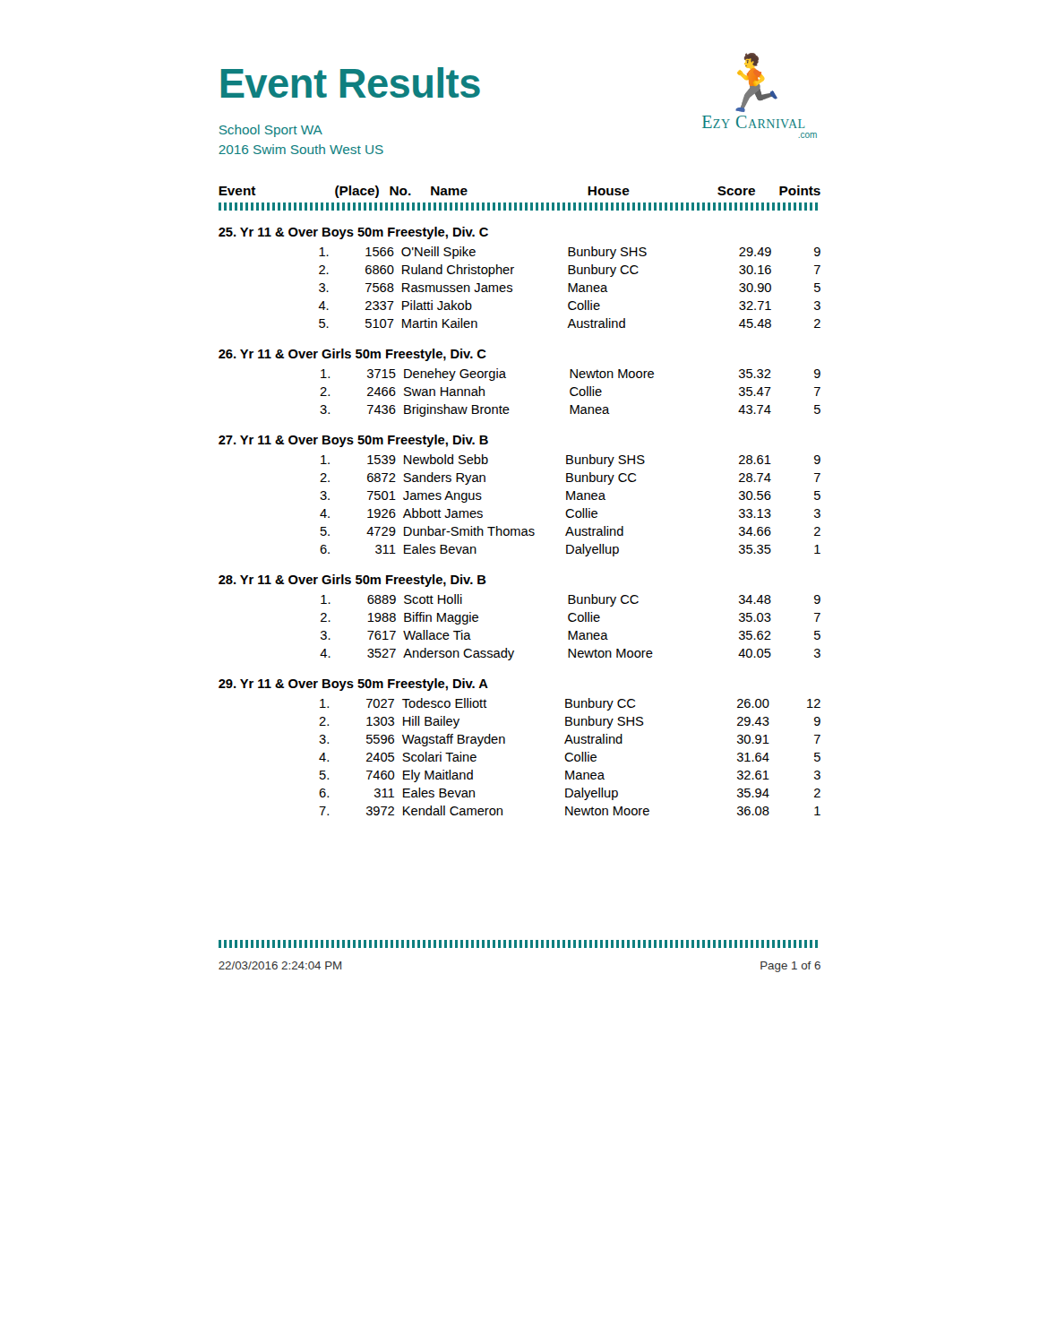Event Results
School Sport WA
2016 Swim South West US
🏃
Ezy Carnival
.com
Event (Place) No. Name House Score Points
25. Yr 11 & Over Boys 50m Freestyle, Div. C
| 1. | 1566 | O'Neill Spike | Bunbury SHS | 29.49 | 9 |
| 2. | 6860 | Ruland Christopher | Bunbury CC | 30.16 | 7 |
| 3. | 7568 | Rasmussen James | Manea | 30.90 | 5 |
| 4. | 2337 | Pilatti Jakob | Collie | 32.71 | 3 |
| 5. | 5107 | Martin Kailen | Australind | 45.48 | 2 |
26. Yr 11 & Over Girls 50m Freestyle, Div. C
| 1. | 3715 | Denehey Georgia | Newton Moore | 35.32 | 9 |
| 2. | 2466 | Swan Hannah | Collie | 35.47 | 7 |
| 3. | 7436 | Briginshaw Bronte | Manea | 43.74 | 5 |
27. Yr 11 & Over Boys 50m Freestyle, Div. B
| 1. | 1539 | Newbold Sebb | Bunbury SHS | 28.61 | 9 |
| 2. | 6872 | Sanders Ryan | Bunbury CC | 28.74 | 7 |
| 3. | 7501 | James Angus | Manea | 30.56 | 5 |
| 4. | 1926 | Abbott James | Collie | 33.13 | 3 |
| 5. | 4729 | Dunbar-Smith Thomas | Australind | 34.66 | 2 |
| 6. | 311 | Eales Bevan | Dalyellup | 35.35 | 1 |
28. Yr 11 & Over Girls 50m Freestyle, Div. B
| 1. | 6889 | Scott Holli | Bunbury CC | 34.48 | 9 |
| 2. | 1988 | Biffin Maggie | Collie | 35.03 | 7 |
| 3. | 7617 | Wallace Tia | Manea | 35.62 | 5 |
| 4. | 3527 | Anderson Cassady | Newton Moore | 40.05 | 3 |
29. Yr 11 & Over Boys 50m Freestyle, Div. A
| 1. | 7027 | Todesco Elliott | Bunbury CC | 26.00 | 12 |
| 2. | 1303 | Hill Bailey | Bunbury SHS | 29.43 | 9 |
| 3. | 5596 | Wagstaff Brayden | Australind | 30.91 | 7 |
| 4. | 2405 | Scolari Taine | Collie | 31.64 | 5 |
| 5. | 7460 | Ely Maitland | Manea | 32.61 | 3 |
| 6. | 311 | Eales Bevan | Dalyellup | 35.94 | 2 |
| 7. | 3972 | Kendall Cameron | Newton Moore | 36.08 | 1 |
22/03/2016 2:24:04 PM Page 1 of 6